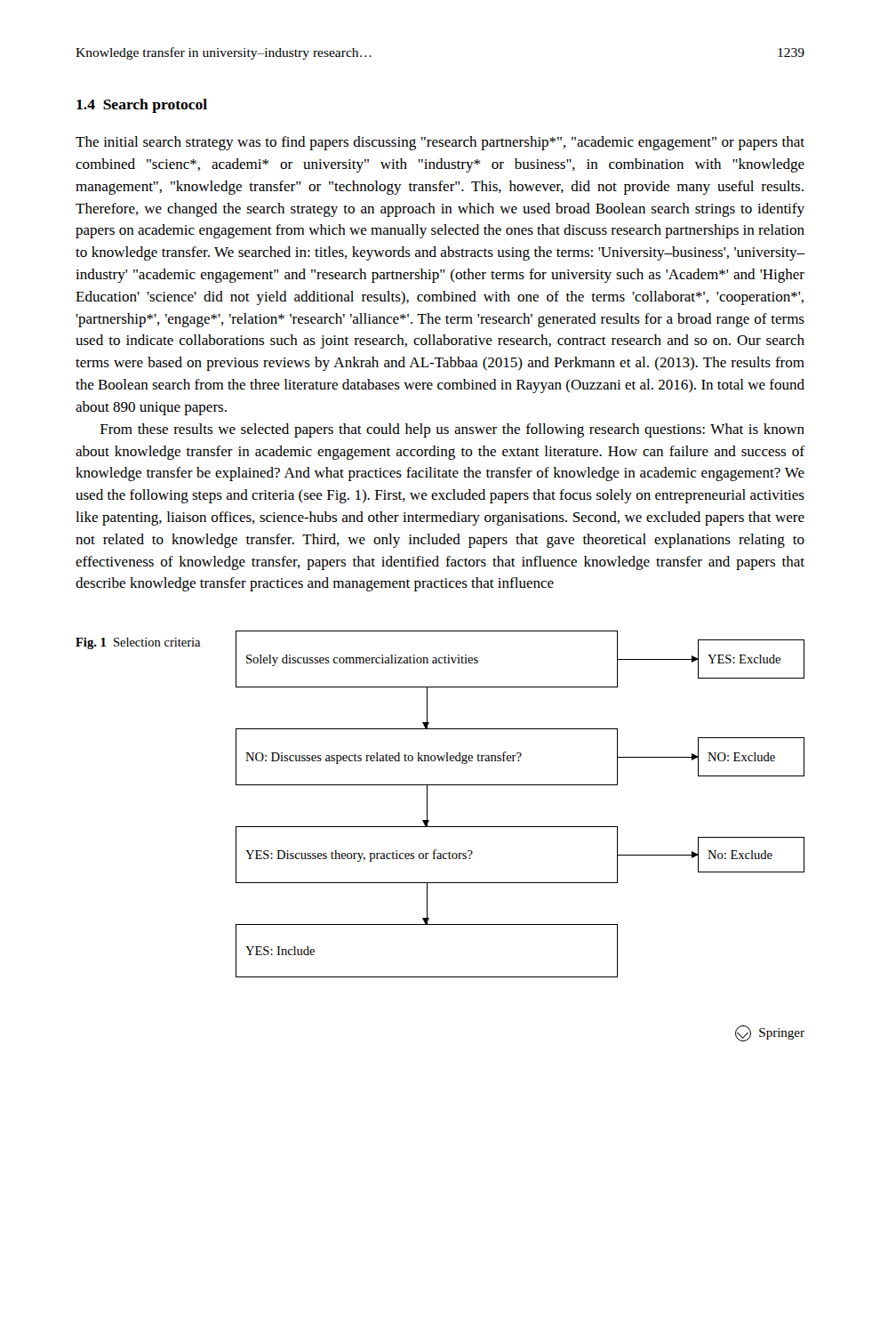Knowledge transfer in university–industry research… 1239
1.4 Search protocol
The initial search strategy was to find papers discussing "research partnership*", "academic engagement" or papers that combined "scienc*, academi* or university" with "industry* or business", in combination with "knowledge management", "knowledge transfer" or "technology transfer". This, however, did not provide many useful results. Therefore, we changed the search strategy to an approach in which we used broad Boolean search strings to identify papers on academic engagement from which we manually selected the ones that discuss research partnerships in relation to knowledge transfer. We searched in: titles, keywords and abstracts using the terms: 'University–business', 'university–industry' "academic engagement" and "research partnership" (other terms for university such as 'Academ*' and 'Higher Education' 'science' did not yield additional results), combined with one of the terms 'collaborat*', 'cooperation*', 'partnership*', 'engage*', 'relation* 'research' 'alliance*'. The term 'research' generated results for a broad range of terms used to indicate collaborations such as joint research, collaborative research, contract research and so on. Our search terms were based on previous reviews by Ankrah and AL-Tabbaa (2015) and Perkmann et al. (2013). The results from the Boolean search from the three literature databases were combined in Rayyan (Ouzzani et al. 2016). In total we found about 890 unique papers.
From these results we selected papers that could help us answer the following research questions: What is known about knowledge transfer in academic engagement according to the extant literature. How can failure and success of knowledge transfer be explained? And what practices facilitate the transfer of knowledge in academic engagement? We used the following steps and criteria (see Fig. 1). First, we excluded papers that focus solely on entrepreneurial activities like patenting, liaison offices, science-hubs and other intermediary organisations. Second, we excluded papers that were not related to knowledge transfer. Third, we only included papers that gave theoretical explanations relating to effectiveness of knowledge transfer, papers that identified factors that influence knowledge transfer and papers that describe knowledge transfer practices and management practices that influence
Fig. 1 Selection criteria
Solely discusses commercialization activities
YES: Exclude
NO: Discusses aspects related to knowledge transfer?
NO: Exclude
YES: Discusses theory, practices or factors?
No: Exclude
YES: Include
Springer